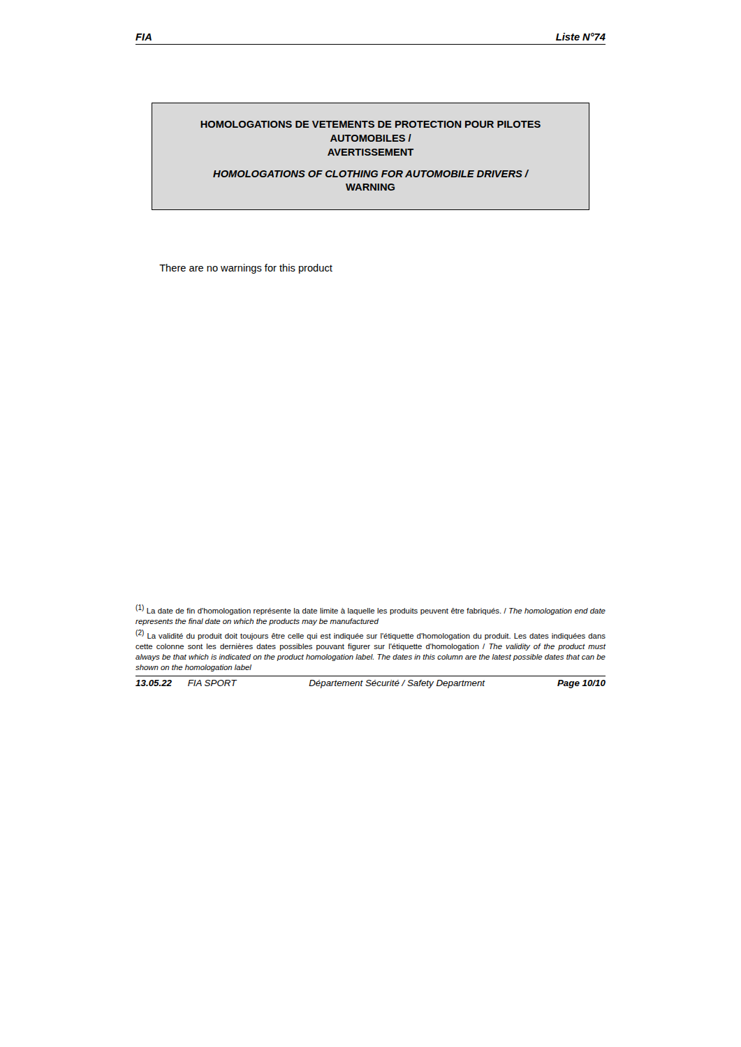FIA Liste N°74
HOMOLOGATIONS DE VETEMENTS DE PROTECTION POUR PILOTES AUTOMOBILES /
AVERTISSEMENT
HOMOLOGATIONS OF CLOTHING FOR AUTOMOBILE DRIVERS /
WARNING
There are no warnings for this product
(1) La date de fin d'homologation représente la date limite à laquelle les produits peuvent être fabriqués. / The homologation end date represents the final date on which the products may be manufactured
(2) La validité du produit doit toujours être celle qui est indiquée sur l'étiquette d'homologation du produit. Les dates indiquées dans cette colonne sont les dernières dates possibles pouvant figurer sur l'étiquette d'homologation / The validity of the product must always be that which is indicated on the product homologation label. The dates in this column are the latest possible dates that can be shown on the homologation label
13.05.22 FIA SPORT Département Sécurité / Safety Department Page 10/10